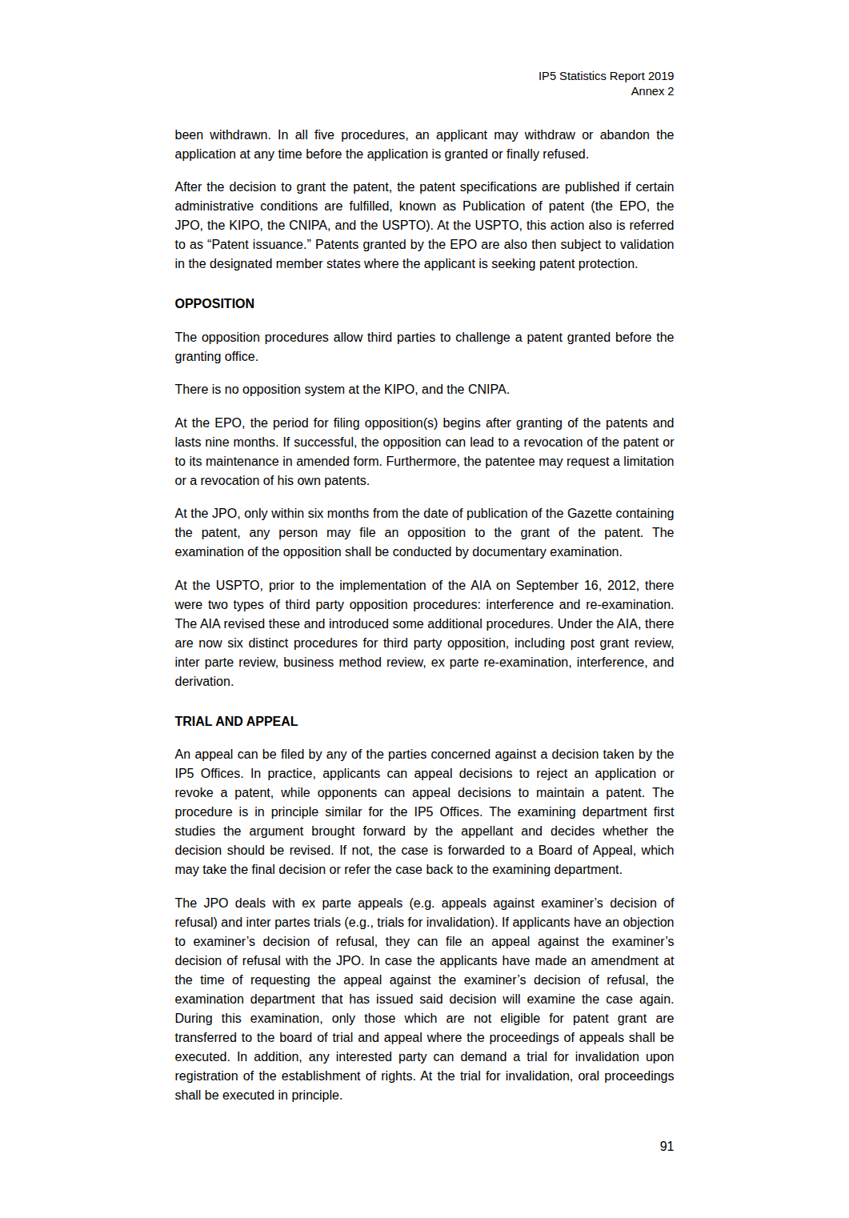IP5 Statistics Report 2019
Annex 2
been withdrawn. In all five procedures, an applicant may withdraw or abandon the application at any time before the application is granted or finally refused.
After the decision to grant the patent, the patent specifications are published if certain administrative conditions are fulfilled, known as Publication of patent (the EPO, the JPO, the KIPO, the CNIPA, and the USPTO). At the USPTO, this action also is referred to as “Patent issuance.” Patents granted by the EPO are also then subject to validation in the designated member states where the applicant is seeking patent protection.
Opposition
The opposition procedures allow third parties to challenge a patent granted before the granting office.
There is no opposition system at the KIPO, and the CNIPA.
At the EPO, the period for filing opposition(s) begins after granting of the patents and lasts nine months. If successful, the opposition can lead to a revocation of the patent or to its maintenance in amended form. Furthermore, the patentee may request a limitation or a revocation of his own patents.
At the JPO, only within six months from the date of publication of the Gazette containing the patent, any person may file an opposition to the grant of the patent. The examination of the opposition shall be conducted by documentary examination.
At the USPTO, prior to the implementation of the AIA on September 16, 2012, there were two types of third party opposition procedures: interference and re-examination. The AIA revised these and introduced some additional procedures. Under the AIA, there are now six distinct procedures for third party opposition, including post grant review, inter parte review, business method review, ex parte re-examination, interference, and derivation.
Trial and Appeal
An appeal can be filed by any of the parties concerned against a decision taken by the IP5 Offices. In practice, applicants can appeal decisions to reject an application or revoke a patent, while opponents can appeal decisions to maintain a patent. The procedure is in principle similar for the IP5 Offices. The examining department first studies the argument brought forward by the appellant and decides whether the decision should be revised. If not, the case is forwarded to a Board of Appeal, which may take the final decision or refer the case back to the examining department.
The JPO deals with ex parte appeals (e.g. appeals against examiner’s decision of refusal) and inter partes trials (e.g., trials for invalidation). If applicants have an objection to examiner’s decision of refusal, they can file an appeal against the examiner’s decision of refusal with the JPO. In case the applicants have made an amendment at the time of requesting the appeal against the examiner’s decision of refusal, the examination department that has issued said decision will examine the case again. During this examination, only those which are not eligible for patent grant are transferred to the board of trial and appeal where the proceedings of appeals shall be executed. In addition, any interested party can demand a trial for invalidation upon registration of the establishment of rights. At the trial for invalidation, oral proceedings shall be executed in principle.
91